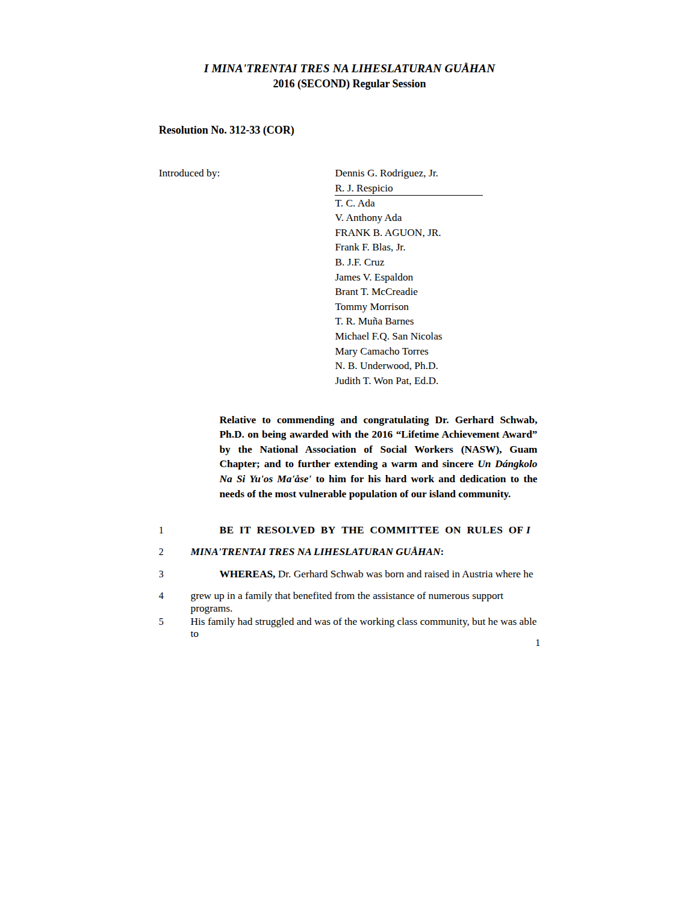I MINA'TRENTAI TRES NA LIHESLATURAN GUÅHAN
2016 (SECOND) Regular Session
Resolution No. 312-33 (COR)
Introduced by:
Dennis G. Rodriguez, Jr.
R. J. Respicio
T. C. Ada
V. Anthony Ada
FRANK B. AGUON, JR.
Frank F. Blas, Jr.
B. J.F. Cruz
James V. Espaldon
Brant T. McCreadie
Tommy Morrison
T. R. Muña Barnes
Michael F.Q. San Nicolas
Mary Camacho Torres
N. B. Underwood, Ph.D.
Judith T. Won Pat, Ed.D.
Relative to commending and congratulating Dr. Gerhard Schwab, Ph.D. on being awarded with the 2016 “Lifetime Achievement Award” by the National Association of Social Workers (NASW), Guam Chapter; and to further extending a warm and sincere Un Dángkolo Na Si Yu'os Ma'åse' to him for his hard work and dedication to the needs of the most vulnerable population of our island community.
1
BE IT RESOLVED BY THE COMMITTEE ON RULES OF I
2
MINA'TRENTAI TRES NA LIHESLATURAN GUÅHAN:
3
WHEREAS, Dr. Gerhard Schwab was born and raised in Austria where he
4
grew up in a family that benefited from the assistance of numerous support programs.
5
His family had struggled and was of the working class community, but he was able to
1